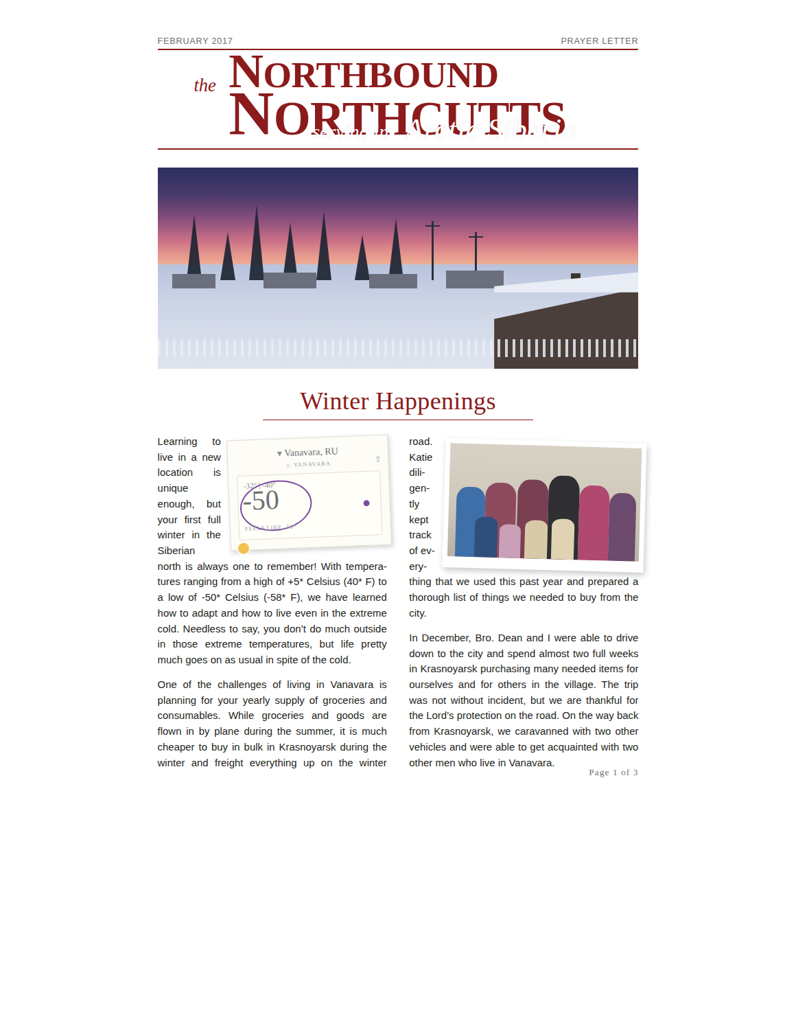February 2017 Prayer Letter
the
NORTHBOUND
NORTHCUTTS
serving in Arctic Siberia
Winter Happenings
▾ Vanavara, RU
☼ VANAVARA
⇧
-32° | -40°
-50
FEELS LIKE -50°
Learning to live in a new location is unique enough, but your first full winter in the Siberian north is always one to remember! With temperatures ranging from a high of +5* Celsius (40* F) to a low of -50* Celsius (-58* F), we have learned how to adapt and how to live even in the extreme cold. Needless to say, you don’t do much outside in those extreme temperatures, but life pretty much goes on as usual in spite of the cold.
One of the challenges of living in Vanavara is planning for your yearly supply of groceries and consumables. While groceries and goods are flown in by plane during the summer, it is much cheaper to buy in bulk in Krasnoyarsk during the winter and freight everything up on the winter road. Katie diligently kept track of everything that we used this past year and prepared a thorough list of things we needed to buy from the city.
In December, Bro. Dean and I were able to drive down to the city and spend almost two full weeks in Krasnoyarsk purchasing many needed items for ourselves and for others in the village. The trip was not without incident, but we are thankful for the Lord’s protection on the road. On the way back from Krasnoyarsk, we caravanned with two other vehicles and were able to get acquainted with two other men who live in Vanavara.
Page 1 of 3